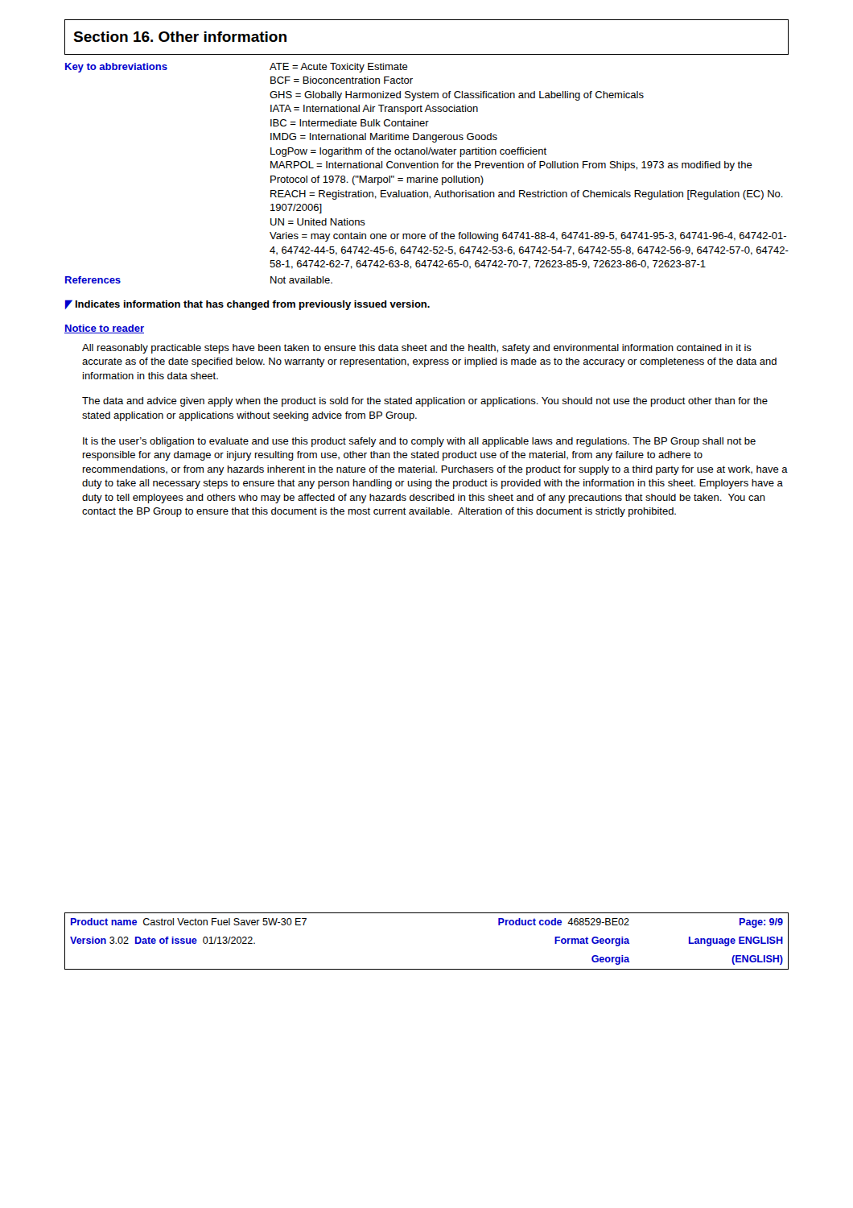Section 16. Other information
| Key to abbreviations | ATE = Acute Toxicity Estimate BCF = Bioconcentration Factor GHS = Globally Harmonized System of Classification and Labelling of Chemicals IATA = International Air Transport Association IBC = Intermediate Bulk Container IMDG = International Maritime Dangerous Goods LogPow = logarithm of the octanol/water partition coefficient MARPOL = International Convention for the Prevention of Pollution From Ships, 1973 as modified by the Protocol of 1978. ("Marpol" = marine pollution) REACH = Registration, Evaluation, Authorisation and Restriction of Chemicals Regulation [Regulation (EC) No. 1907/2006] UN = United Nations Varies = may contain one or more of the following 64741-88-4, 64741-89-5, 64741-95-3, 64741-96-4, 64742-01-4, 64742-44-5, 64742-45-6, 64742-52-5, 64742-53-6, 64742-54-7, 64742-55-8, 64742-56-9, 64742-57-0, 64742-58-1, 64742-62-7, 64742-63-8, 64742-65-0, 64742-70-7, 72623-85-9, 72623-86-0, 72623-87-1 |
| References | Not available. |
◤Indicates information that has changed from previously issued version.
Notice to reader
All reasonably practicable steps have been taken to ensure this data sheet and the health, safety and environmental information contained in it is accurate as of the date specified below. No warranty or representation, express or implied is made as to the accuracy or completeness of the data and information in this data sheet.
The data and advice given apply when the product is sold for the stated application or applications. You should not use the product other than for the stated application or applications without seeking advice from BP Group.
It is the user’s obligation to evaluate and use this product safely and to comply with all applicable laws and regulations. The BP Group shall not be responsible for any damage or injury resulting from use, other than the stated product use of the material, from any failure to adhere to recommendations, or from any hazards inherent in the nature of the material. Purchasers of the product for supply to a third party for use at work, have a duty to take all necessary steps to ensure that any person handling or using the product is provided with the information in this sheet. Employers have a duty to tell employees and others who may be affected of any hazards described in this sheet and of any precautions that should be taken. You can contact the BP Group to ensure that this document is the most current available. Alteration of this document is strictly prohibited.
| Product name Castrol Vecton Fuel Saver 5W-30 E7 | Product code 468529-BE02 | Page: 9/9 |
| Version 3.02 Date of issue 01/13/2022. | Format Georgia | Language ENGLISH |
| | Georgia | (ENGLISH) |